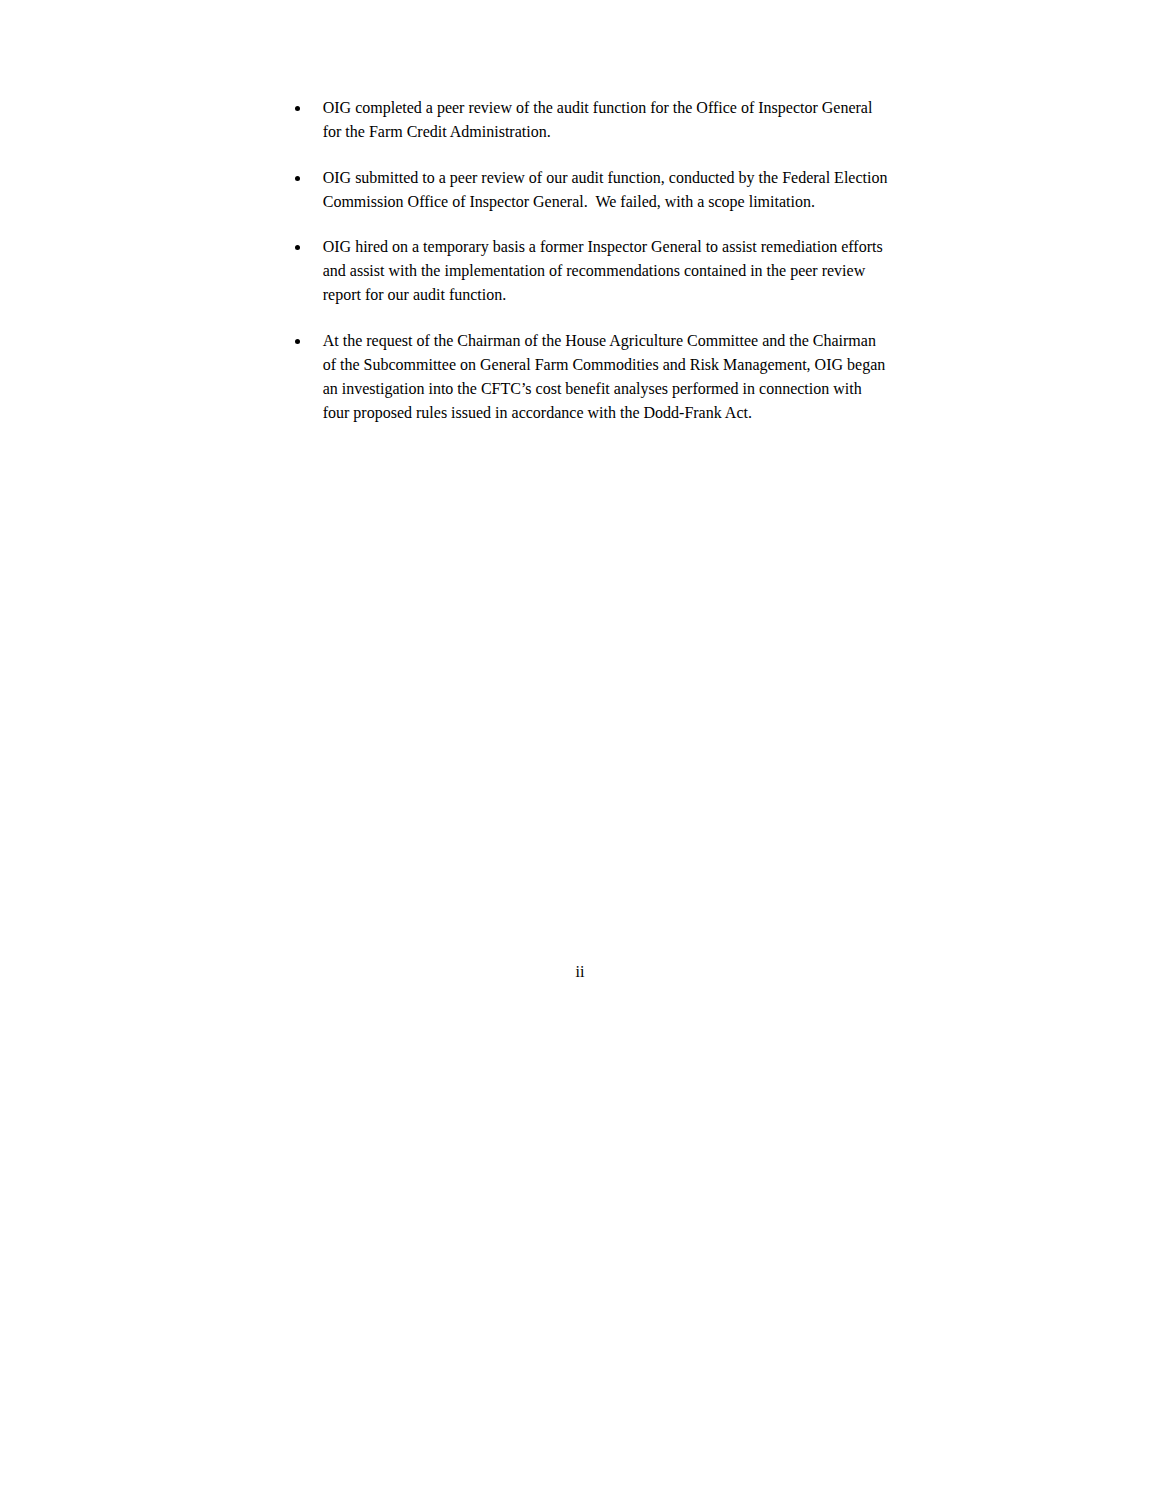OIG completed a peer review of the audit function for the Office of Inspector General for the Farm Credit Administration.
OIG submitted to a peer review of our audit function, conducted by the Federal Election Commission Office of Inspector General. We failed, with a scope limitation.
OIG hired on a temporary basis a former Inspector General to assist remediation efforts and assist with the implementation of recommendations contained in the peer review report for our audit function.
At the request of the Chairman of the House Agriculture Committee and the Chairman of the Subcommittee on General Farm Commodities and Risk Management, OIG began an investigation into the CFTC’s cost benefit analyses performed in connection with four proposed rules issued in accordance with the Dodd-Frank Act.
ii